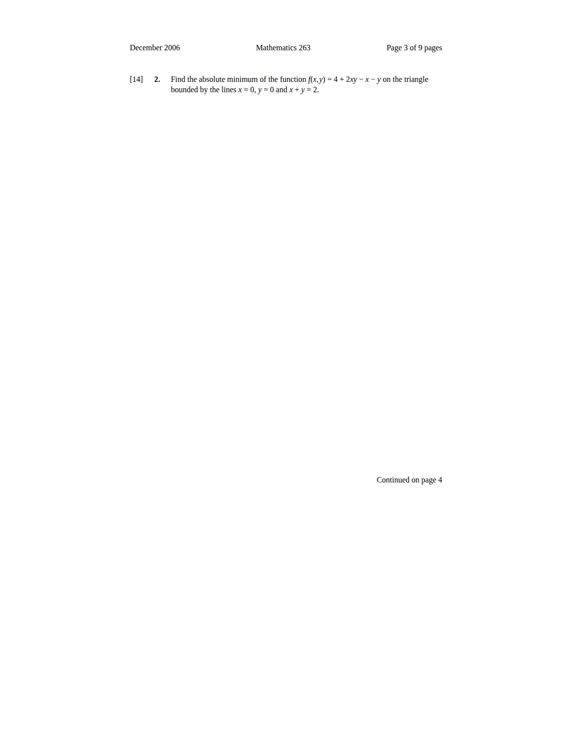December 2006
Mathematics 263
Page 3 of 9 pages
[14]
2.
Find the absolute minimum of the function f(x, y) = 4 + 2xy − x − y on the triangle bounded by the lines x = 0, y = 0 and x + y = 2.
Continued on page 4